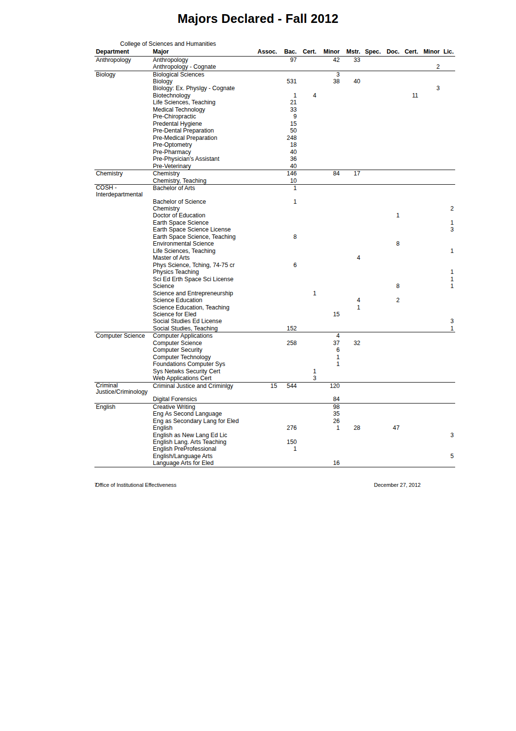Majors Declared - Fall 2012
College of Sciences and Humanities
| Department | Major | Assoc. | Bac. | Cert. | Minor | Mstr. | Spec. | Doc. | Cert. | Minor | Lic. |
| --- | --- | --- | --- | --- | --- | --- | --- | --- | --- | --- | --- |
| Anthropology | Anthropology | | 97 | | 42 | 33 | | | | | |
| | Anthropology - Cognate | | | | | | | | | 2 | |
| Biology | Biological Sciences | | | | 3 | | | | | | |
| | Biology | | 531 | | 38 | 40 | | | | | |
| | Biology: Ex. Physlgy - Cognate | | | | | | | | | 3 | |
| | Biotechnology | | 1 | 4 | | | | | 11 | | |
| | Life Sciences, Teaching | | 21 | | | | | | | | |
| | Medical Technology | | 33 | | | | | | | | |
| | Pre-Chiropractic | | 9 | | | | | | | | |
| | Predental Hygiene | | 15 | | | | | | | | |
| | Pre-Dental Preparation | | 50 | | | | | | | | |
| | Pre-Medical Preparation | | 248 | | | | | | | | |
| | Pre-Optometry | | 18 | | | | | | | | |
| | Pre-Pharmacy | | 40 | | | | | | | | |
| | Pre-Physician's Assistant | | 36 | | | | | | | | |
| | Pre-Veterinary | | 40 | | | | | | | | |
| Chemistry | Chemistry | | 146 | | 84 | 17 | | | | | |
| | Chemistry, Teaching | | 10 | | | | | | | | |
| COSH - Interdepartmental | Bachelor of Arts | | 1 | | | | | | | | |
| | Bachelor of Science | | 1 | | | | | | | | |
| | Chemistry | | | | | | | | | | 2 |
| | Doctor of Education | | | | | | | 1 | | | |
| | Earth Space Science | | | | | | | | | | 1 |
| | Earth Space Science License | | | | | | | | | | 3 |
| | Earth Space Science, Teaching | | 8 | | | | | | | | |
| | Environmental Science | | | | | | | 8 | | | |
| | Life Sciences, Teaching | | | | | | | | | | 1 |
| | Master of Arts | | | | | 4 | | | | | |
| | Phys Science, Tching, 74-75 cr | | 6 | | | | | | | | |
| | Physics Teaching | | | | | | | | | | 1 |
| | Sci Ed Erth Space Sci License | | | | | | | | | | 1 |
| | Science | | | | | | | 8 | | | 1 |
| | Science and Entrepreneurship | | | 1 | | | | | | | |
| | Science Education | | | | | 4 | | 2 | | | |
| | Science Education, Teaching | | | | | 1 | | | | | |
| | Science for Eled | | | | 15 | | | | | | |
| | Social Studies Ed License | | | | | | | | | | 3 |
| | Social Studies, Teaching | | 152 | | | | | | | | 1 |
| Computer Science | Computer Applications | | | | 4 | | | | | | |
| | Computer Science | | 258 | | 37 | 32 | | | | | |
| | Computer Security | | | | 6 | | | | | | |
| | Computer Technology | | | | 1 | | | | | | |
| | Foundations Computer Sys | | | | 1 | | | | | | |
| | Sys Netwks Security Cert | | | 1 | | | | | | | |
| | Web Applications Cert | | | 3 | | | | | | | |
| Criminal Justice/Criminology | Criminal Justice and Criminlgy | 15 | 544 | | 120 | | | | | | |
| | Digital Forensics | | | | 84 | | | | | | |
| English | Creative Writing | | | | 98 | | | | | | |
| | Eng As Second Language | | | | 35 | | | | | | |
| | Eng as Secondary Lang for Eled | | | | 26 | | | | | | |
| | English | | 276 | | 1 | 28 | | 47 | | | |
| | English as New Lang Ed Lic | | | | | | | | | | 3 |
| | English Lang. Arts Teaching | | 150 | | | | | | | | |
| | English PreProfessional | | 1 | | | | | | | | |
| | English/Language Arts | | | | | | | | | | 5 |
| | Language Arts for Eled | | | | 16 | | | | | | |
Office of Institutional Effectiveness 7 December 27, 2012